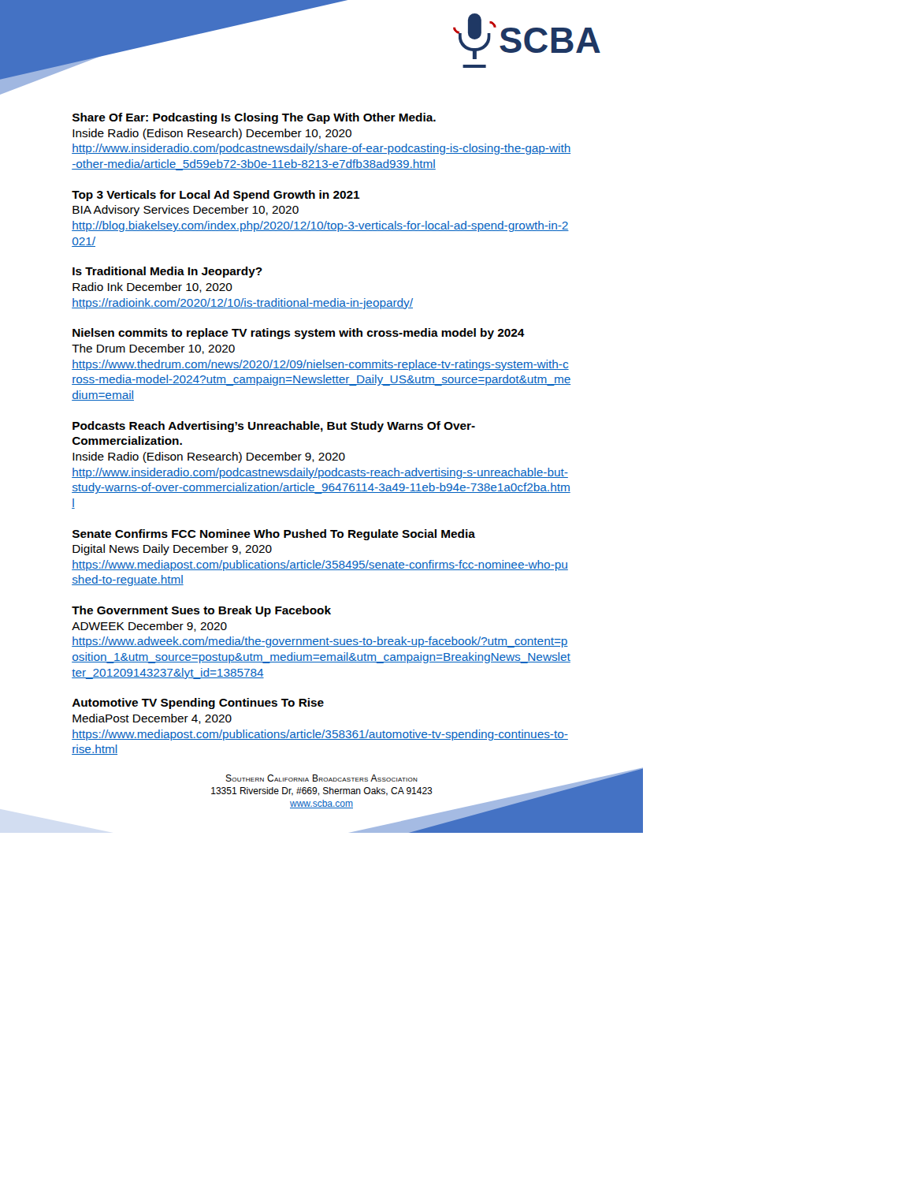SCBA
Share Of Ear: Podcasting Is Closing The Gap With Other Media.
Inside Radio (Edison Research) December 10, 2020
http://www.insideradio.com/podcastnewsdaily/share-of-ear-podcasting-is-closing-the-gap-with-other-media/article_5d59eb72-3b0e-11eb-8213-e7dfb38ad939.html
Top 3 Verticals for Local Ad Spend Growth in 2021
BIA Advisory Services December 10, 2020
http://blog.biakelsey.com/index.php/2020/12/10/top-3-verticals-for-local-ad-spend-growth-in-2021/
Is Traditional Media In Jeopardy?
Radio Ink December 10, 2020
https://radioink.com/2020/12/10/is-traditional-media-in-jeopardy/
Nielsen commits to replace TV ratings system with cross-media model by 2024
The Drum December 10, 2020
https://www.thedrum.com/news/2020/12/09/nielsen-commits-replace-tv-ratings-system-with-cross-media-model-2024?utm_campaign=Newsletter_Daily_US&utm_source=pardot&utm_medium=email
Podcasts Reach Advertising’s Unreachable, But Study Warns Of Over-Commercialization.
Inside Radio (Edison Research) December 9, 2020
http://www.insideradio.com/podcastnewsdaily/podcasts-reach-advertising-s-unreachable-but-study-warns-of-over-commercialization/article_96476114-3a49-11eb-b94e-738e1a0cf2ba.html
Senate Confirms FCC Nominee Who Pushed To Regulate Social Media
Digital News Daily December 9, 2020
https://www.mediapost.com/publications/article/358495/senate-confirms-fcc-nominee-who-pushed-to-reguate.html
The Government Sues to Break Up Facebook
ADWEEK December 9, 2020
https://www.adweek.com/media/the-government-sues-to-break-up-facebook/?utm_content=position_1&utm_source=postup&utm_medium=email&utm_campaign=BreakingNews_Newsletter_201209143237&lyt_id=1385784
Automotive TV Spending Continues To Rise
MediaPost December 4, 2020
https://www.mediapost.com/publications/article/358361/automotive-tv-spending-continues-to-rise.html
Southern California Broadcasters Association
13351 Riverside Dr, #669, Sherman Oaks, CA 91423
www.scba.com